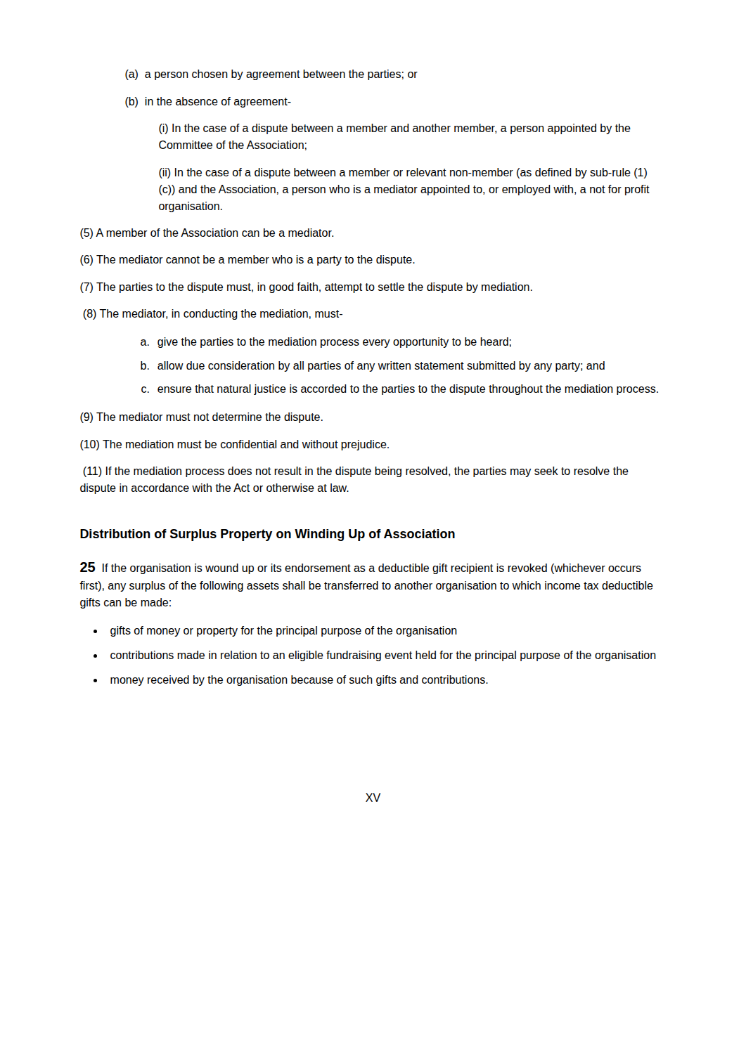(a) a person chosen by agreement between the parties; or
(b) in the absence of agreement-
(i) In the case of a dispute between a member and another member, a person appointed by the Committee of the Association;
(ii) In the case of a dispute between a member or relevant non-member (as defined by sub-rule (1) (c)) and the Association, a person who is a mediator appointed to, or employed with, a not for profit organisation.
(5) A member of the Association can be a mediator.
(6) The mediator cannot be a member who is a party to the dispute.
(7) The parties to the dispute must, in good faith, attempt to settle the dispute by mediation.
(8) The mediator, in conducting the mediation, must-
give the parties to the mediation process every opportunity to be heard;
allow due consideration by all parties of any written statement submitted by any party; and
ensure that natural justice is accorded to the parties to the dispute throughout the mediation process.
(9) The mediator must not determine the dispute.
(10) The mediation must be confidential and without prejudice.
(11) If the mediation process does not result in the dispute being resolved, the parties may seek to resolve the dispute in accordance with the Act or otherwise at law.
Distribution of Surplus Property on Winding Up of Association
25 If the organisation is wound up or its endorsement as a deductible gift recipient is revoked (whichever occurs first), any surplus of the following assets shall be transferred to another organisation to which income tax deductible gifts can be made:
gifts of money or property for the principal purpose of the organisation
contributions made in relation to an eligible fundraising event held for the principal purpose of the organisation
money received by the organisation because of such gifts and contributions.
XV